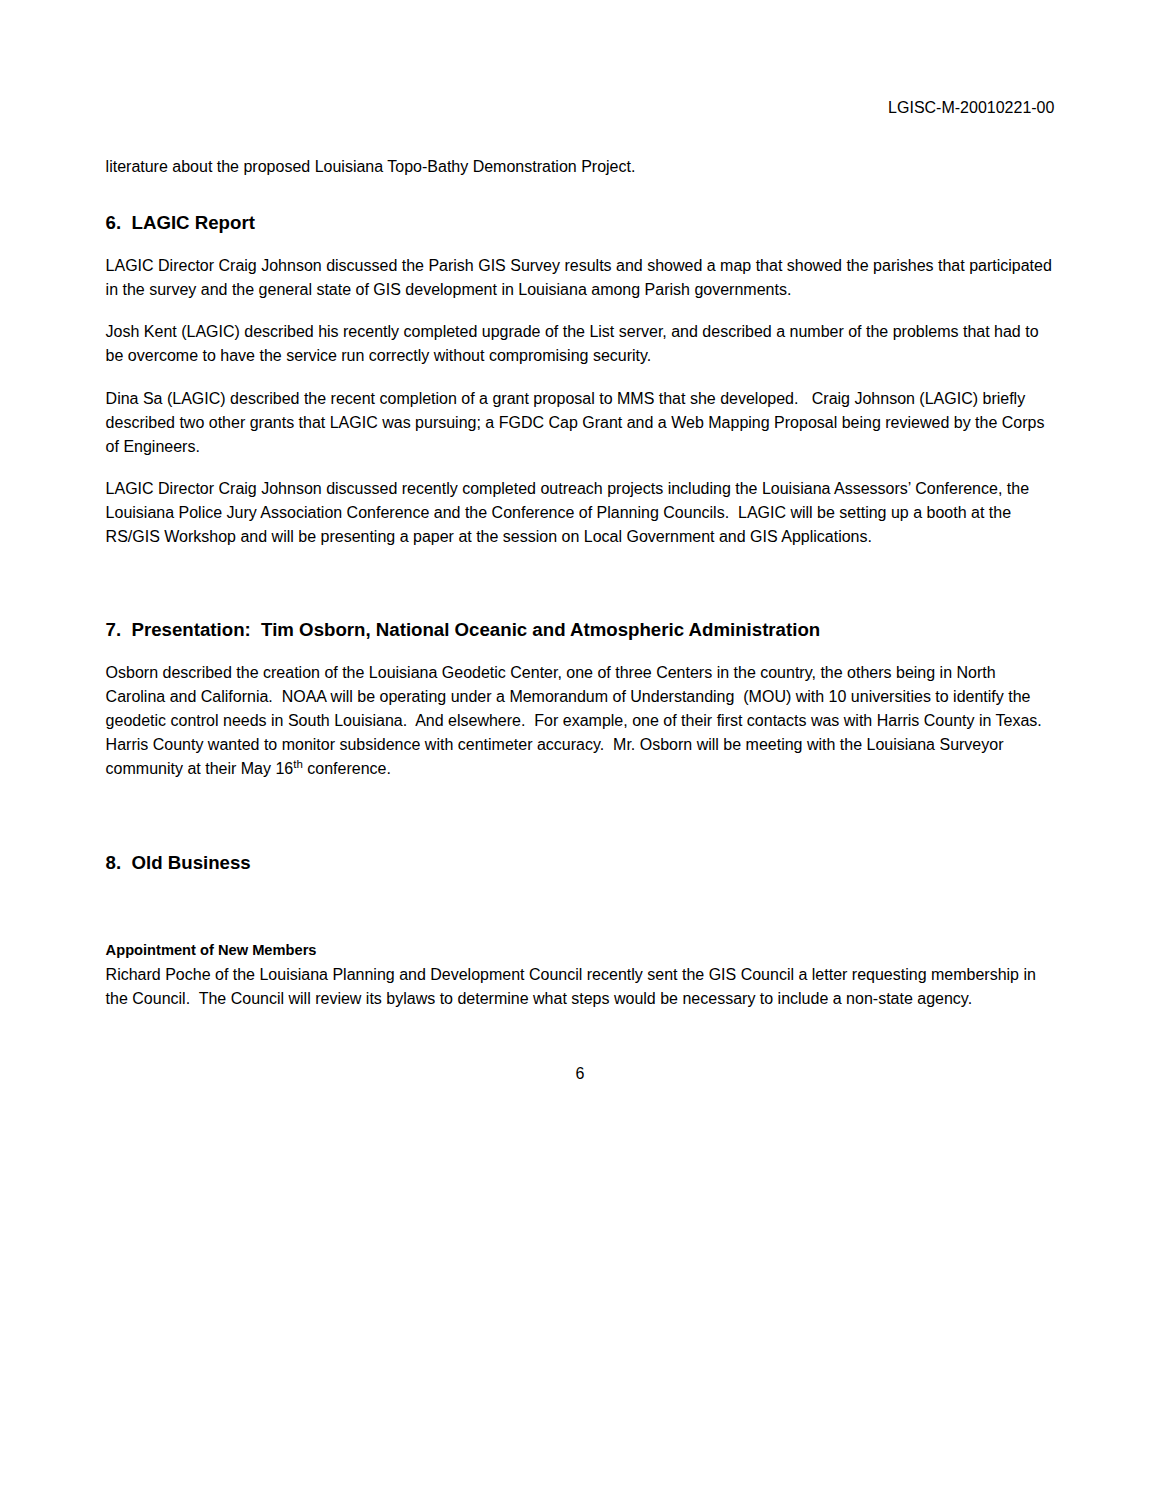LGISC-M-20010221-00
literature about the proposed Louisiana Topo-Bathy Demonstration Project.
6. LAGIC Report
LAGIC Director Craig Johnson discussed the Parish GIS Survey results and showed a map that showed the parishes that participated in the survey and the general state of GIS development in Louisiana among Parish governments.
Josh Kent (LAGIC) described his recently completed upgrade of the List server, and described a number of the problems that had to be overcome to have the service run correctly without compromising security.
Dina Sa (LAGIC) described the recent completion of a grant proposal to MMS that she developed. Craig Johnson (LAGIC) briefly described two other grants that LAGIC was pursuing; a FGDC Cap Grant and a Web Mapping Proposal being reviewed by the Corps of Engineers.
LAGIC Director Craig Johnson discussed recently completed outreach projects including the Louisiana Assessors’ Conference, the Louisiana Police Jury Association Conference and the Conference of Planning Councils. LAGIC will be setting up a booth at the RS/GIS Workshop and will be presenting a paper at the session on Local Government and GIS Applications.
7. Presentation: Tim Osborn, National Oceanic and Atmospheric Administration
Osborn described the creation of the Louisiana Geodetic Center, one of three Centers in the country, the others being in North Carolina and California. NOAA will be operating under a Memorandum of Understanding (MOU) with 10 universities to identify the geodetic control needs in South Louisiana. And elsewhere. For example, one of their first contacts was with Harris County in Texas. Harris County wanted to monitor subsidence with centimeter accuracy. Mr. Osborn will be meeting with the Louisiana Surveyor community at their May 16th conference.
8. Old Business
Appointment of New Members
Richard Poche of the Louisiana Planning and Development Council recently sent the GIS Council a letter requesting membership in the Council. The Council will review its bylaws to determine what steps would be necessary to include a non-state agency.
6